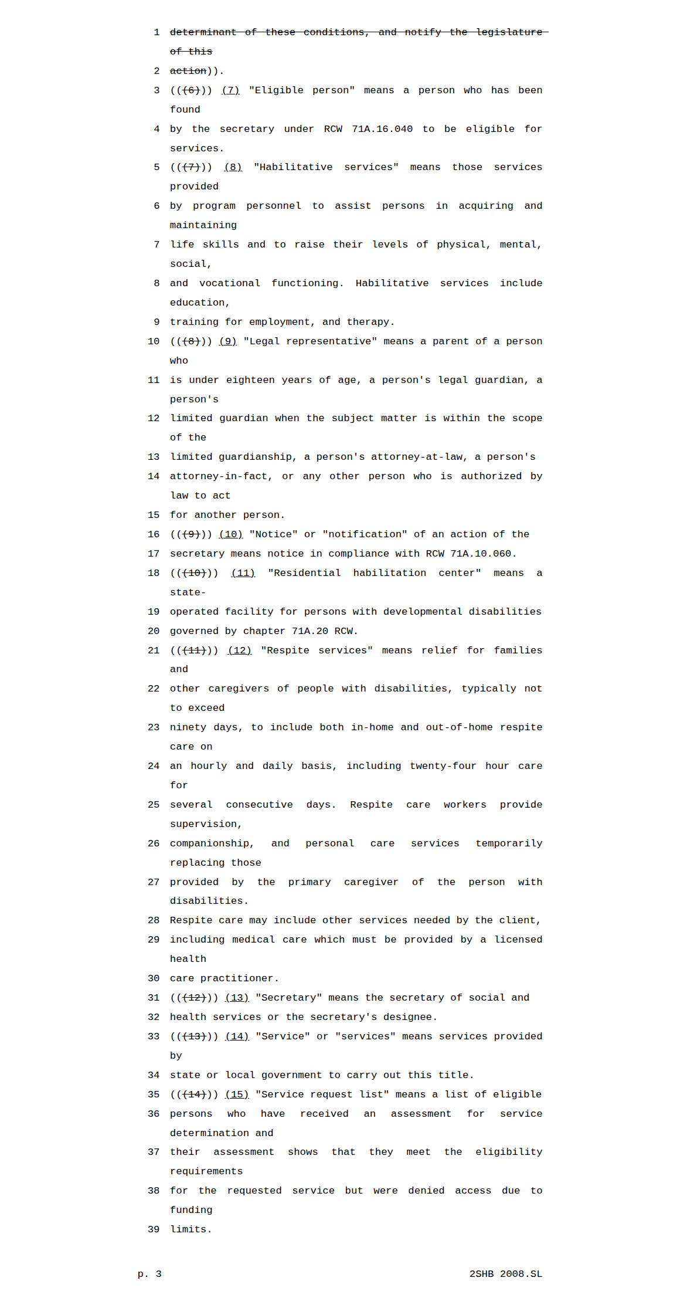determinant of these conditions, and notify the legislature of this
action)).
(((6))) (7) "Eligible person" means a person who has been found
by the secretary under RCW 71A.16.040 to be eligible for services.
(((7))) (8) "Habilitative services" means those services provided
by program personnel to assist persons in acquiring and maintaining
life skills and to raise their levels of physical, mental, social,
and vocational functioning. Habilitative services include education,
training for employment, and therapy.
(((8))) (9) "Legal representative" means a parent of a person who
is under eighteen years of age, a person's legal guardian, a person's
limited guardian when the subject matter is within the scope of the
limited guardianship, a person's attorney-at-law, a person's
attorney-in-fact, or any other person who is authorized by law to act
for another person.
(((9))) (10) "Notice" or "notification" of an action of the
secretary means notice in compliance with RCW 71A.10.060.
(((10))) (11) "Residential habilitation center" means a state-
operated facility for persons with developmental disabilities
governed by chapter 71A.20 RCW.
(((11))) (12) "Respite services" means relief for families and
other caregivers of people with disabilities, typically not to exceed
ninety days, to include both in-home and out-of-home respite care on
an hourly and daily basis, including twenty-four hour care for
several consecutive days. Respite care workers provide supervision,
companionship, and personal care services temporarily replacing those
provided by the primary caregiver of the person with disabilities.
Respite care may include other services needed by the client,
including medical care which must be provided by a licensed health
care practitioner.
(((12))) (13) "Secretary" means the secretary of social and
health services or the secretary's designee.
(((13))) (14) "Service" or "services" means services provided by
state or local government to carry out this title.
(((14))) (15) "Service request list" means a list of eligible
persons who have received an assessment for service determination and
their assessment shows that they meet the eligibility requirements
for the requested service but were denied access due to funding
limits.
p. 3 2SHB 2008.SL